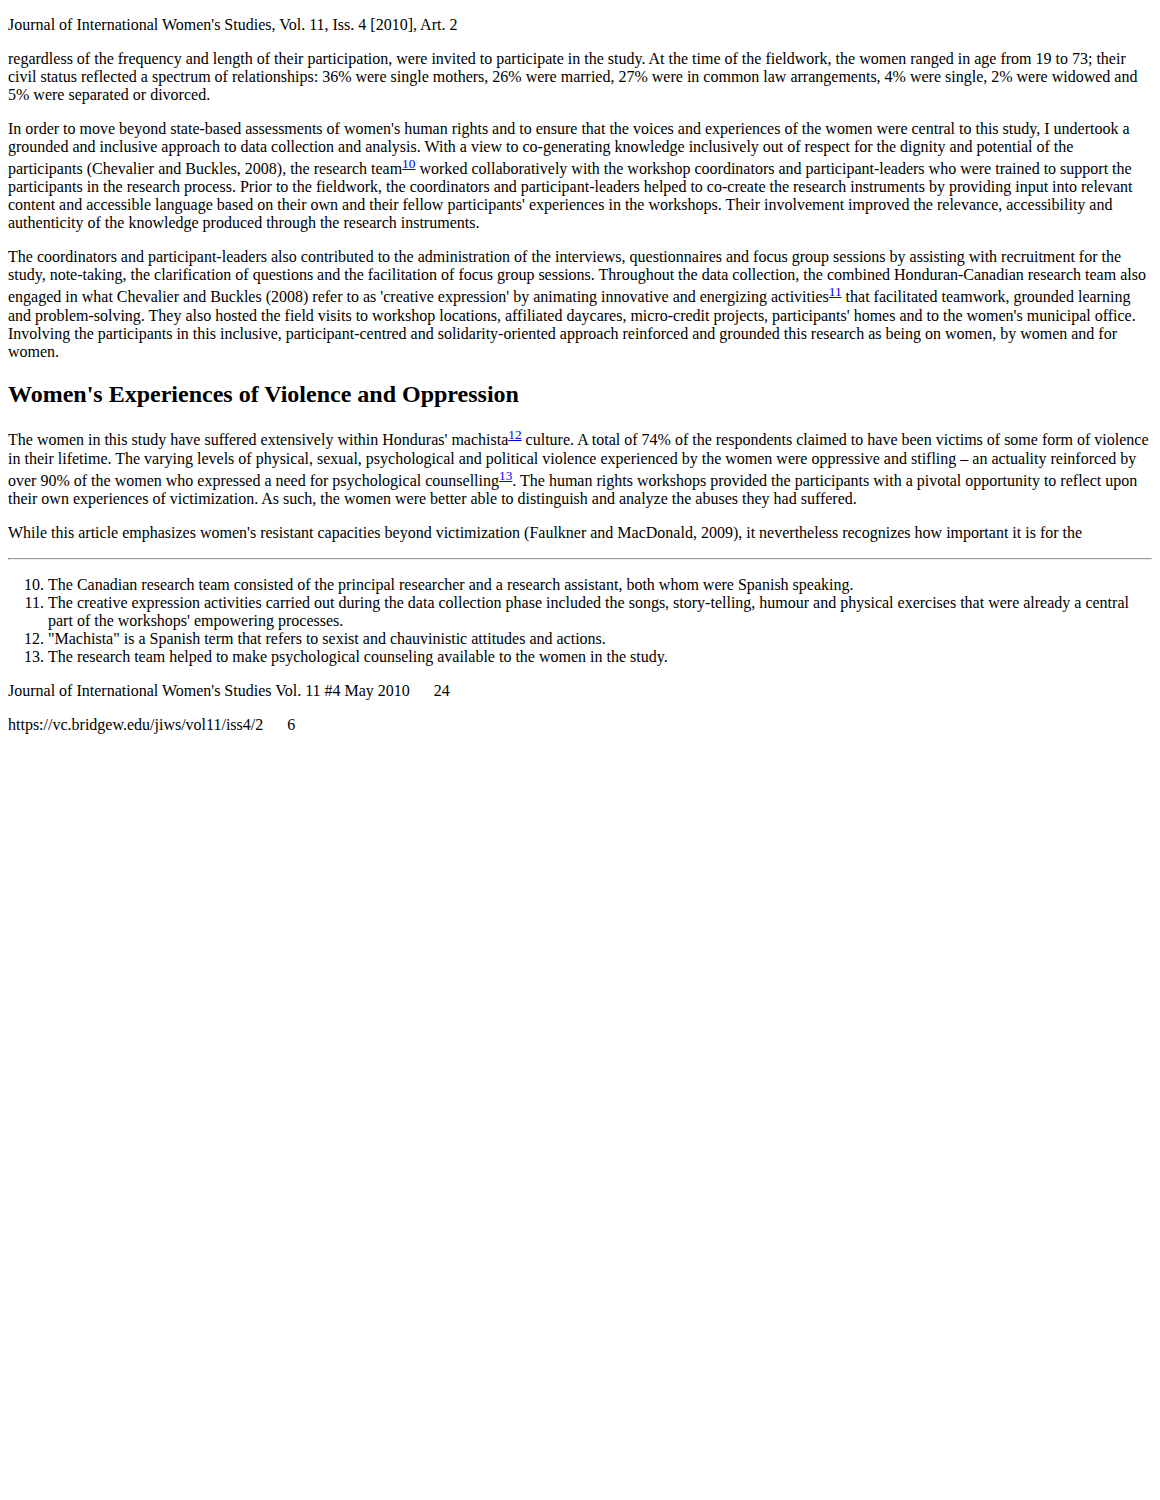Journal of International Women's Studies, Vol. 11, Iss. 4 [2010], Art. 2
regardless of the frequency and length of their participation, were invited to participate in the study. At the time of the fieldwork, the women ranged in age from 19 to 73; their civil status reflected a spectrum of relationships: 36% were single mothers, 26% were married, 27% were in common law arrangements, 4% were single, 2% were widowed and 5% were separated or divorced.
In order to move beyond state-based assessments of women's human rights and to ensure that the voices and experiences of the women were central to this study, I undertook a grounded and inclusive approach to data collection and analysis. With a view to co-generating knowledge inclusively out of respect for the dignity and potential of the participants (Chevalier and Buckles, 2008), the research team10 worked collaboratively with the workshop coordinators and participant-leaders who were trained to support the participants in the research process. Prior to the fieldwork, the coordinators and participant-leaders helped to co-create the research instruments by providing input into relevant content and accessible language based on their own and their fellow participants' experiences in the workshops. Their involvement improved the relevance, accessibility and authenticity of the knowledge produced through the research instruments.
The coordinators and participant-leaders also contributed to the administration of the interviews, questionnaires and focus group sessions by assisting with recruitment for the study, note-taking, the clarification of questions and the facilitation of focus group sessions. Throughout the data collection, the combined Honduran-Canadian research team also engaged in what Chevalier and Buckles (2008) refer to as 'creative expression' by animating innovative and energizing activities11 that facilitated teamwork, grounded learning and problem-solving. They also hosted the field visits to workshop locations, affiliated daycares, micro-credit projects, participants' homes and to the women's municipal office. Involving the participants in this inclusive, participant-centred and solidarity-oriented approach reinforced and grounded this research as being on women, by women and for women.
Women's Experiences of Violence and Oppression
The women in this study have suffered extensively within Honduras' machista12 culture. A total of 74% of the respondents claimed to have been victims of some form of violence in their lifetime. The varying levels of physical, sexual, psychological and political violence experienced by the women were oppressive and stifling – an actuality reinforced by over 90% of the women who expressed a need for psychological counselling13. The human rights workshops provided the participants with a pivotal opportunity to reflect upon their own experiences of victimization. As such, the women were better able to distinguish and analyze the abuses they had suffered.
While this article emphasizes women's resistant capacities beyond victimization (Faulkner and MacDonald, 2009), it nevertheless recognizes how important it is for the
The Canadian research team consisted of the principal researcher and a research assistant, both whom were Spanish speaking.
The creative expression activities carried out during the data collection phase included the songs, story-telling, humour and physical exercises that were already a central part of the workshops' empowering processes.
"Machista" is a Spanish term that refers to sexist and chauvinistic attitudes and actions.
The research team helped to make psychological counseling available to the women in the study.
Journal of International Women's Studies Vol. 11 #4 May 2010 24
https://vc.bridgew.edu/jiws/vol11/iss4/2 6